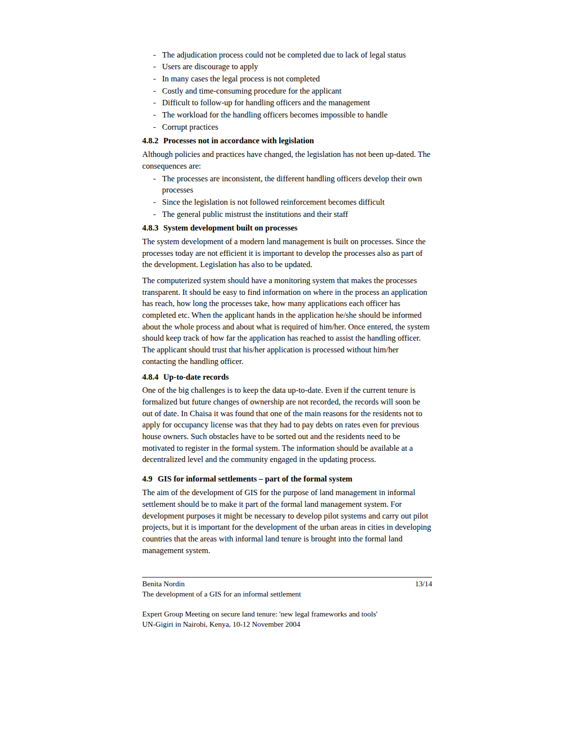The adjudication process could not be completed due to lack of legal status
Users are discourage to apply
In many cases the legal process is not completed
Costly and time-consuming procedure for the applicant
Difficult to follow-up for handling officers and the management
The workload for the handling officers becomes impossible to handle
Corrupt practices
4.8.2 Processes not in accordance with legislation
Although policies and practices have changed, the legislation has not been up-dated. The consequences are:
The processes are inconsistent, the different handling officers develop their own processes
Since the legislation is not followed reinforcement becomes difficult
The general public mistrust the institutions and their staff
4.8.3 System development built on processes
The system development of a modern land management is built on processes. Since the processes today are not efficient it is important to develop the processes also as part of the development. Legislation has also to be updated.
The computerized system should have a monitoring system that makes the processes transparent. It should be easy to find information on where in the process an application has reach, how long the processes take, how many applications each officer has completed etc. When the applicant hands in the application he/she should be informed about the whole process and about what is required of him/her. Once entered, the system should keep track of how far the application has reached to assist the handling officer. The applicant should trust that his/her application is processed without him/her contacting the handling officer.
4.8.4 Up-to-date records
One of the big challenges is to keep the data up-to-date. Even if the current tenure is formalized but future changes of ownership are not recorded, the records will soon be out of date. In Chaisa it was found that one of the main reasons for the residents not to apply for occupancy license was that they had to pay debts on rates even for previous house owners. Such obstacles have to be sorted out and the residents need to be motivated to register in the formal system. The information should be available at a decentralized level and the community engaged in the updating process.
4.9 GIS for informal settlements – part of the formal system
The aim of the development of GIS for the purpose of land management in informal settlement should be to make it part of the formal land management system. For development purposes it might be necessary to develop pilot systems and carry out pilot projects, but it is important for the development of the urban areas in cities in developing countries that the areas with informal land tenure is brought into the formal land management system.
Benita Nordin
13/14
The development of a GIS for an informal settlement
Expert Group Meeting on secure land tenure: 'new legal frameworks and tools'
UN-Gigiri in Nairobi, Kenya, 10-12 November 2004